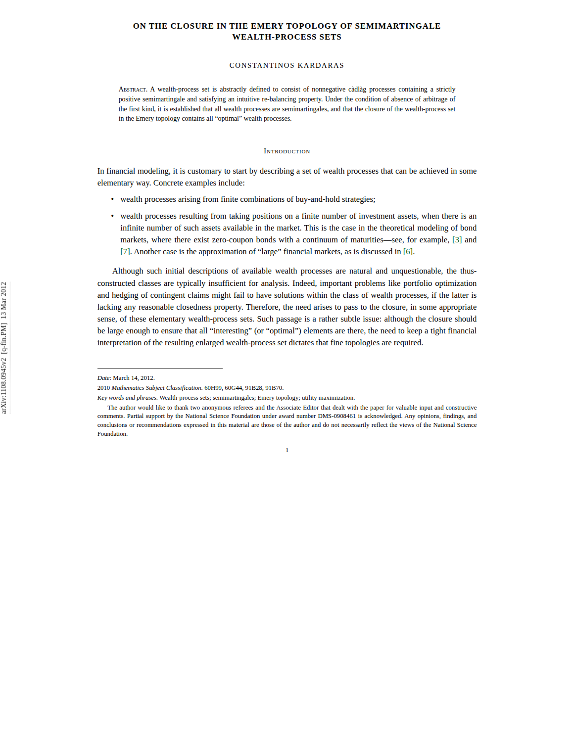arXiv:1108.0945v2 [q-fin.PM] 13 Mar 2012
On the closure in the Emery topology of semimartingale
wealth-process sets
Constantinos Kardaras
Abstract. A wealth-process set is abstractly defined to consist of nonnegative càdlàg processes containing a strictly positive semimartingale and satisfying an intuitive re-balancing property. Under the condition of absence of arbitrage of the first kind, it is established that all wealth processes are semimartingales, and that the closure of the wealth-process set in the Emery topology contains all “optimal” wealth processes.
Introduction
In financial modeling, it is customary to start by describing a set of wealth processes that can be achieved in some elementary way. Concrete examples include:
wealth processes arising from finite combinations of buy-and-hold strategies;
wealth processes resulting from taking positions on a finite number of investment assets, when there is an infinite number of such assets available in the market. This is the case in the theoretical modeling of bond markets, where there exist zero-coupon bonds with a continuum of maturities—see, for example, [3] and [7]. Another case is the approximation of “large” financial markets, as is discussed in [6].
Although such initial descriptions of available wealth processes are natural and unquestionable, the thus-constructed classes are typically insufficient for analysis. Indeed, important problems like portfolio optimization and hedging of contingent claims might fail to have solutions within the class of wealth processes, if the latter is lacking any reasonable closedness property. Therefore, the need arises to pass to the closure, in some appropriate sense, of these elementary wealth-process sets. Such passage is a rather subtle issue: although the closure should be large enough to ensure that all “interesting” (or “optimal”) elements are there, the need to keep a tight financial interpretation of the resulting enlarged wealth-process set dictates that fine topologies are required.
Date: March 14, 2012.
2010 Mathematics Subject Classification. 60H99, 60G44, 91B28, 91B70.
Key words and phrases. Wealth-process sets; semimartingales; Emery topology; utility maximization.
The author would like to thank two anonymous referees and the Associate Editor that dealt with the paper for valuable input and constructive comments. Partial support by the National Science Foundation under award number DMS-0908461 is acknowledged. Any opinions, findings, and conclusions or recommendations expressed in this material are those of the author and do not necessarily reflect the views of the National Science Foundation.
1